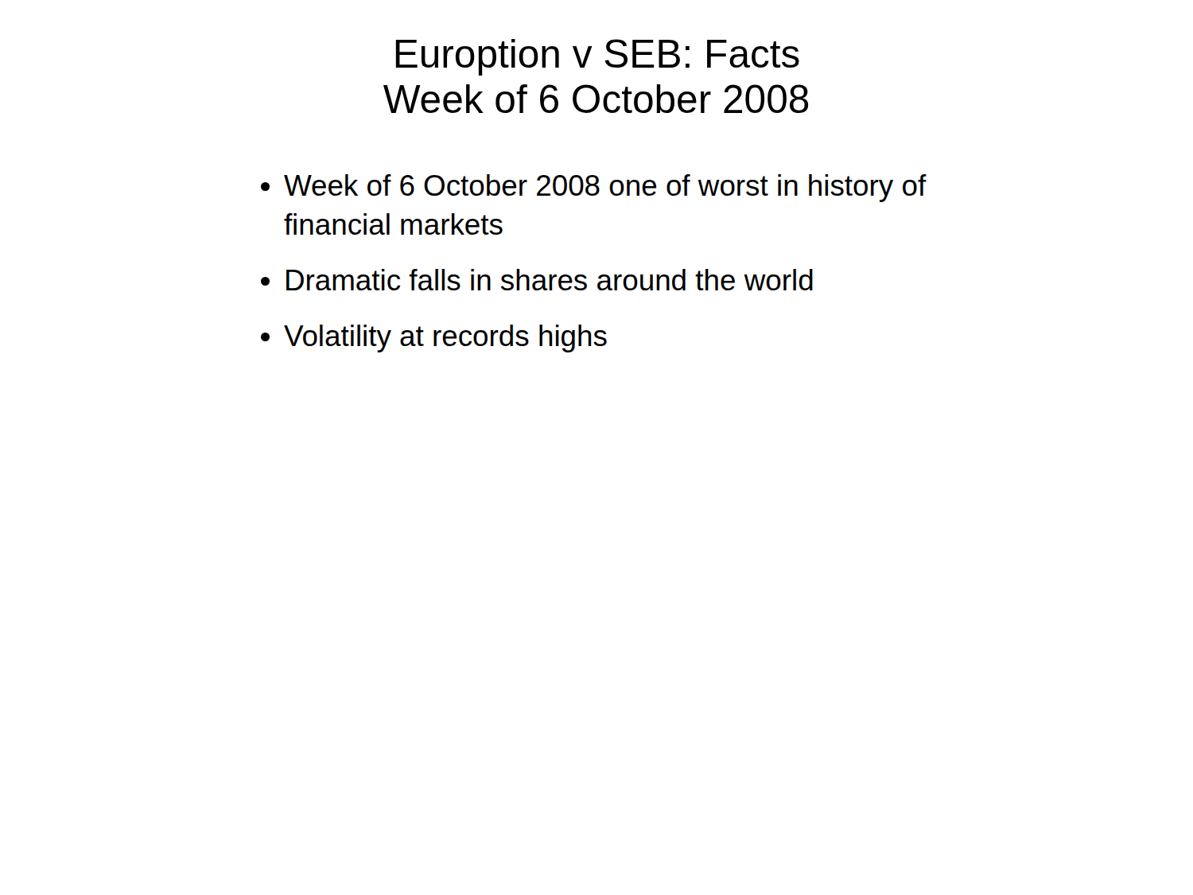Euroption v SEB: Facts
Week of 6 October 2008
Week of 6 October 2008 one of worst in history of financial markets
Dramatic falls in shares around the world
Volatility at records highs